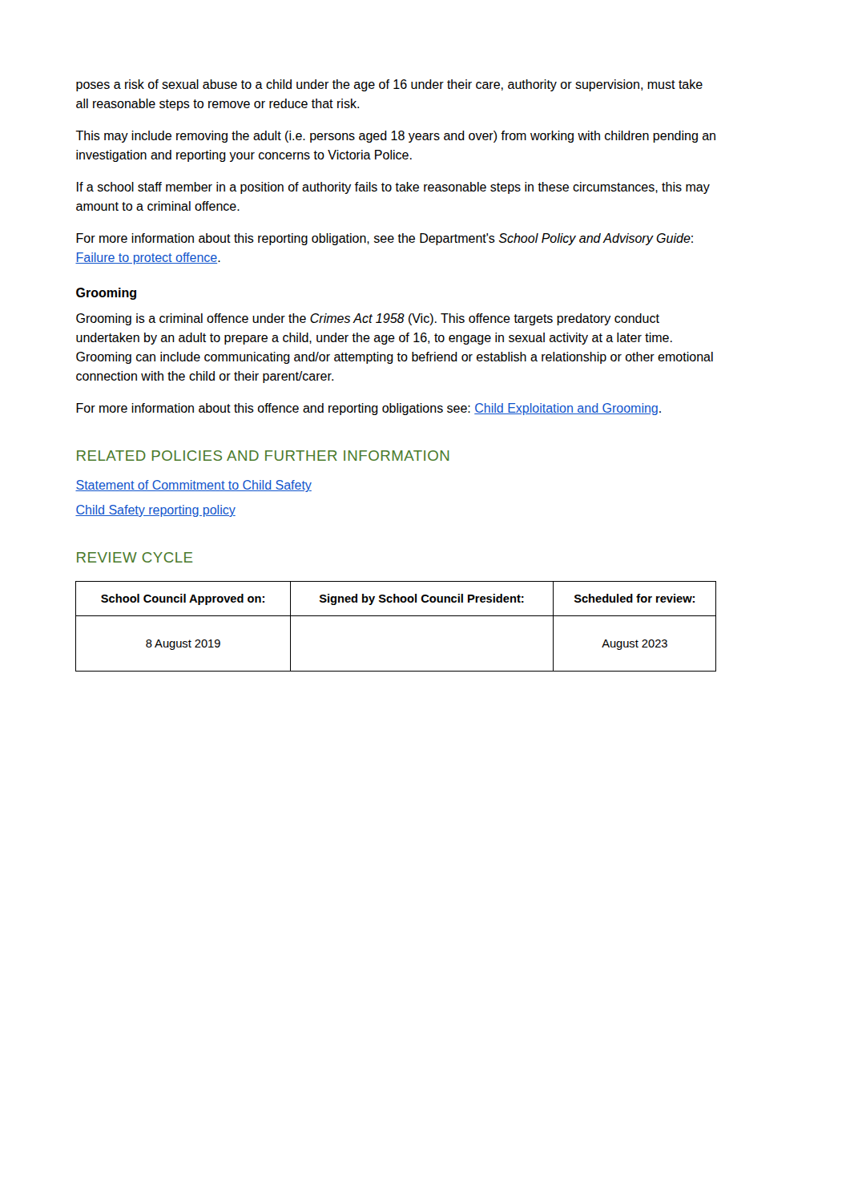poses a risk of sexual abuse to a child under the age of 16 under their care, authority or supervision, must take all reasonable steps to remove or reduce that risk.
This may include removing the adult (i.e. persons aged 18 years and over) from working with children pending an investigation and reporting your concerns to Victoria Police.
If a school staff member in a position of authority fails to take reasonable steps in these circumstances, this may amount to a criminal offence.
For more information about this reporting obligation, see the Department's School Policy and Advisory Guide: Failure to protect offence.
Grooming
Grooming is a criminal offence under the Crimes Act 1958 (Vic). This offence targets predatory conduct undertaken by an adult to prepare a child, under the age of 16, to engage in sexual activity at a later time. Grooming can include communicating and/or attempting to befriend or establish a relationship or other emotional connection with the child or their parent/carer.
For more information about this offence and reporting obligations see: Child Exploitation and Grooming.
Related policies and further information
Statement of Commitment to Child Safety
Child Safety reporting policy
Review cycle
| School Council Approved on: | Signed by School Council President: | Scheduled for review: |
| --- | --- | --- |
| 8 August 2019 | | August 2023 |